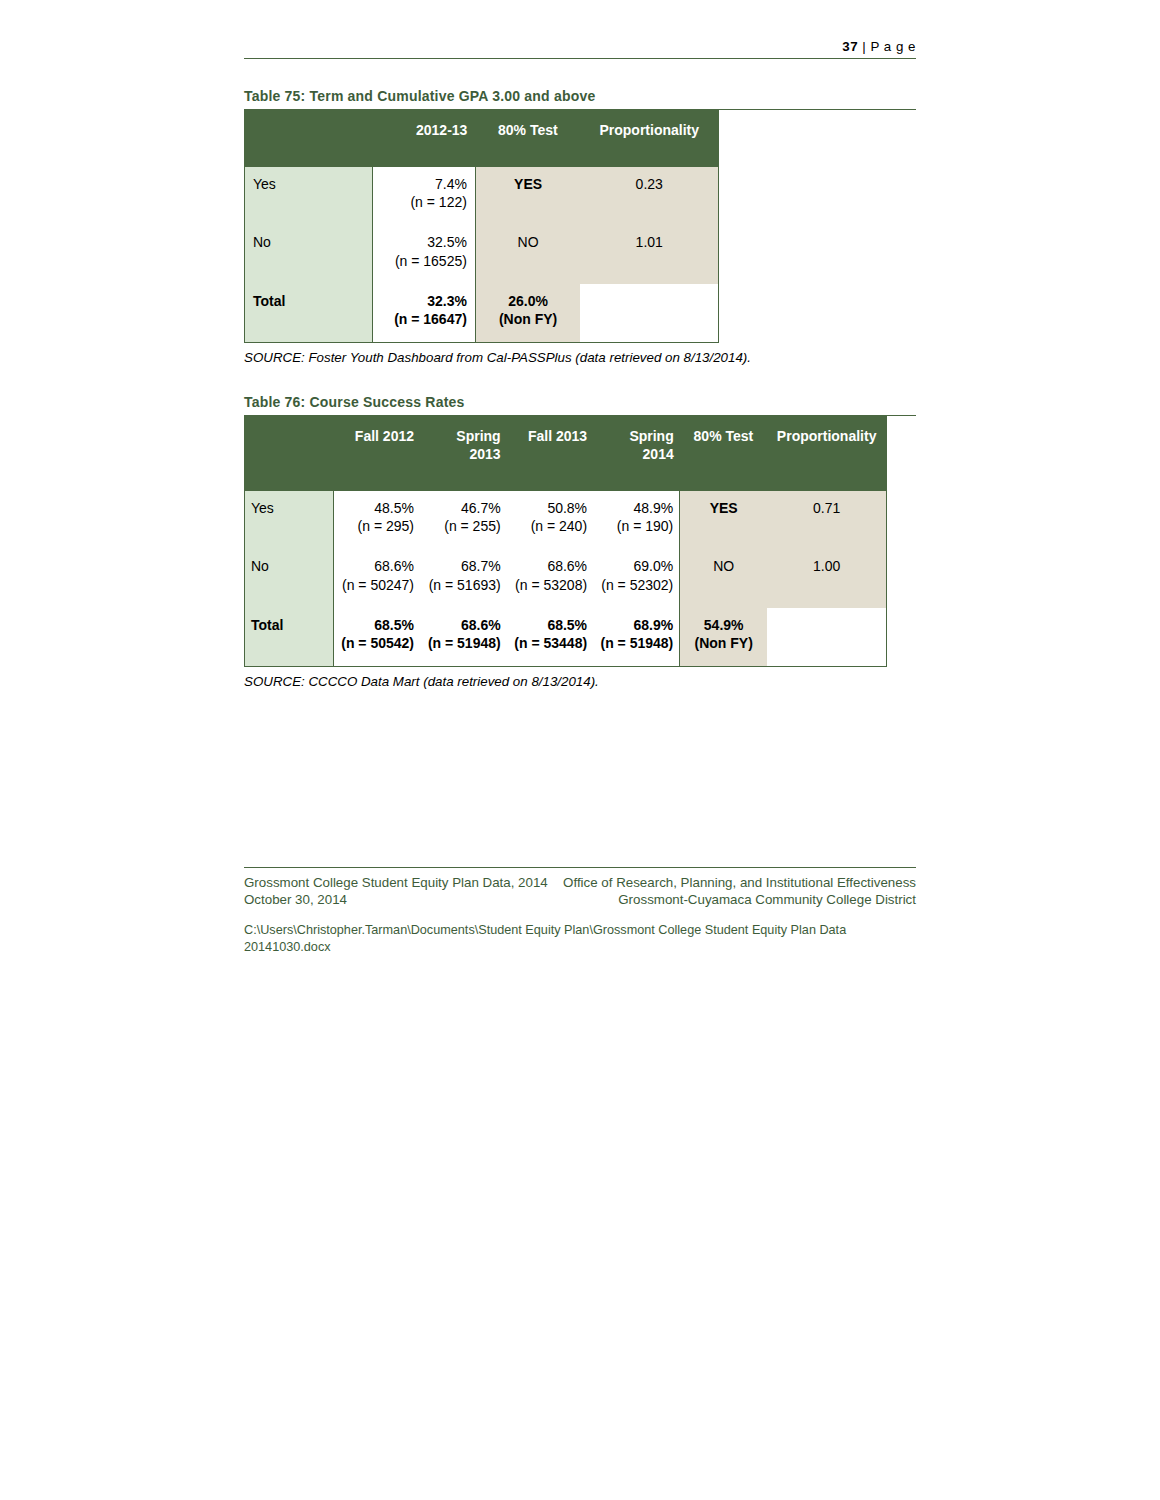37 | P a g e
Table 75: Term and Cumulative GPA 3.00 and above
| | 2012-13 | 80% Test | Proportionality |
| --- | --- | --- | --- |
| Yes | 7.4% (n = 122) | YES | 0.23 |
| No | 32.5% (n = 16525) | NO | 1.01 |
| Total | 32.3% (n = 16647) | 26.0% (Non FY) | |
SOURCE: Foster Youth Dashboard from Cal-PASSPlus (data retrieved on 8/13/2014).
Table 76: Course Success Rates
| | Fall 2012 | Spring 2013 | Fall 2013 | Spring 2014 | 80% Test | Proportionality |
| --- | --- | --- | --- | --- | --- | --- |
| Yes | 48.5% (n = 295) | 46.7% (n = 255) | 50.8% (n = 240) | 48.9% (n = 190) | YES | 0.71 |
| No | 68.6% (n = 50247) | 68.7% (n = 51693) | 68.6% (n = 53208) | 69.0% (n = 52302) | NO | 1.00 |
| Total | 68.5% (n = 50542) | 68.6% (n = 51948) | 68.5% (n = 53448) | 68.9% (n = 51948) | 54.9% (Non FY) | |
SOURCE: CCCCO Data Mart (data retrieved on 8/13/2014).
| Grossmont College Student Equity Plan Data, 2014 October 30, 2014 | Office of Research, Planning, and Institutional Effectiveness Grossmont-Cuyamaca Community College District |
C:\Users\Christopher.Tarman\Documents\Student Equity Plan\Grossmont College Student Equity Plan Data 20141030.docx